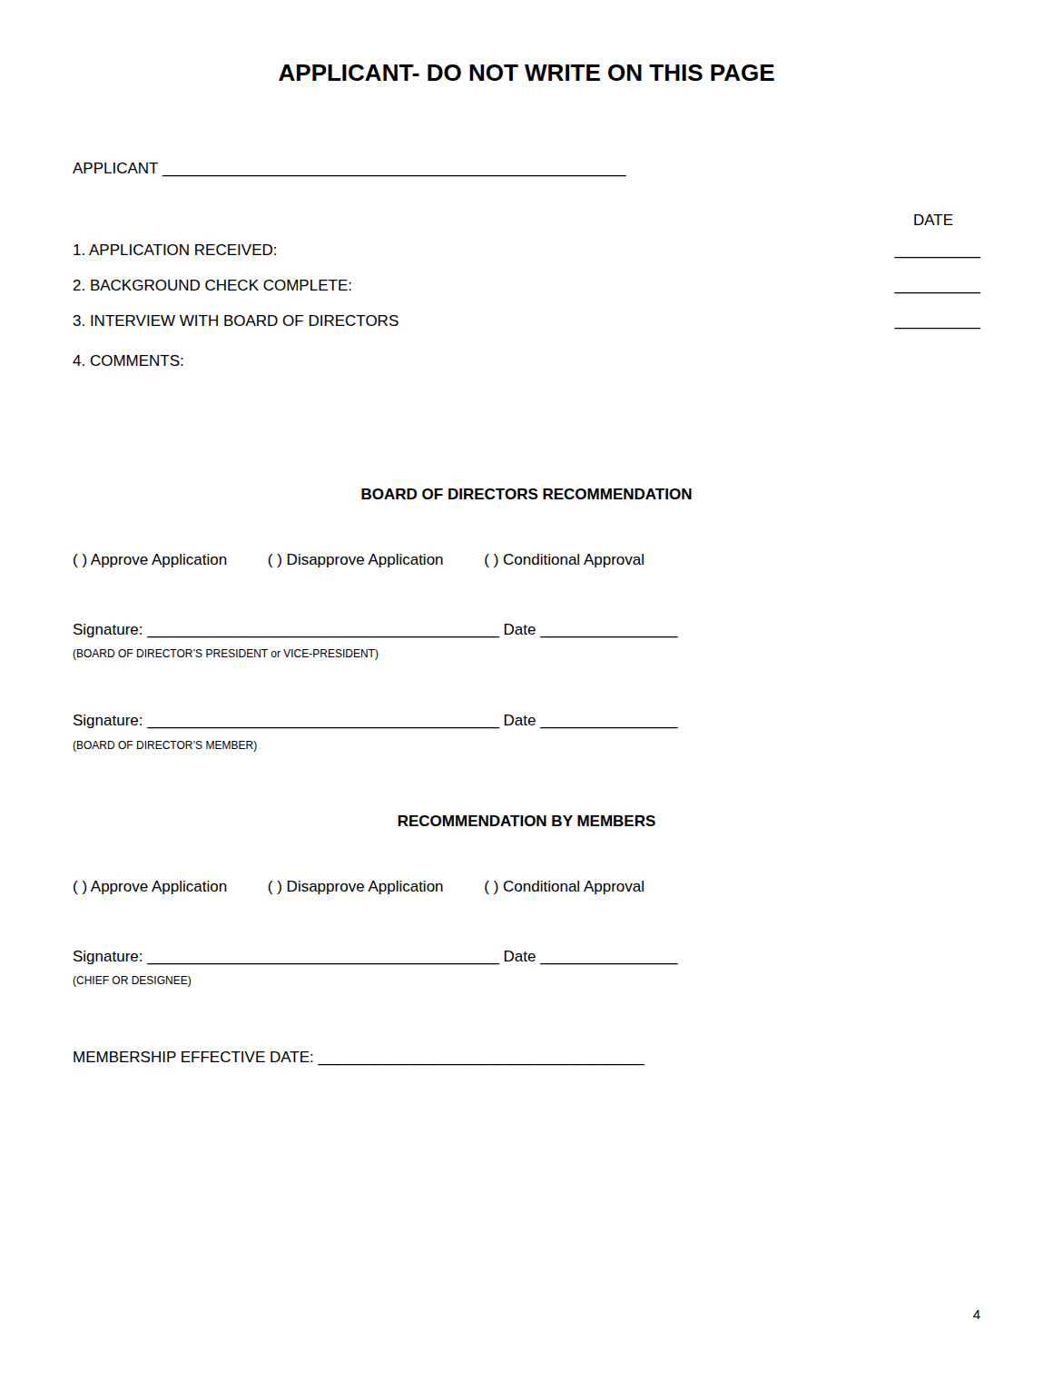APPLICANT- DO NOT WRITE ON THIS PAGE
APPLICANT ______________________________________________________
DATE
| 1. APPLICATION RECEIVED: | __________ |
| 2. BACKGROUND CHECK COMPLETE: | __________ |
| 3. INTERVIEW WITH BOARD OF DIRECTORS | __________ |
4. COMMENTS:
BOARD OF DIRECTORS RECOMMENDATION
( ) Approve Application ( ) Disapprove Application ( ) Conditional Approval
Signature: _________________________________________ Date ________________
(BOARD OF DIRECTOR’S PRESIDENT or VICE-PRESIDENT)
Signature: _________________________________________ Date ________________
(BOARD OF DIRECTOR’S MEMBER)
RECOMMENDATION BY MEMBERS
( ) Approve Application ( ) Disapprove Application ( ) Conditional Approval
Signature: _________________________________________ Date ________________
(CHIEF OR DESIGNEE)
MEMBERSHIP EFFECTIVE DATE: ______________________________________
4